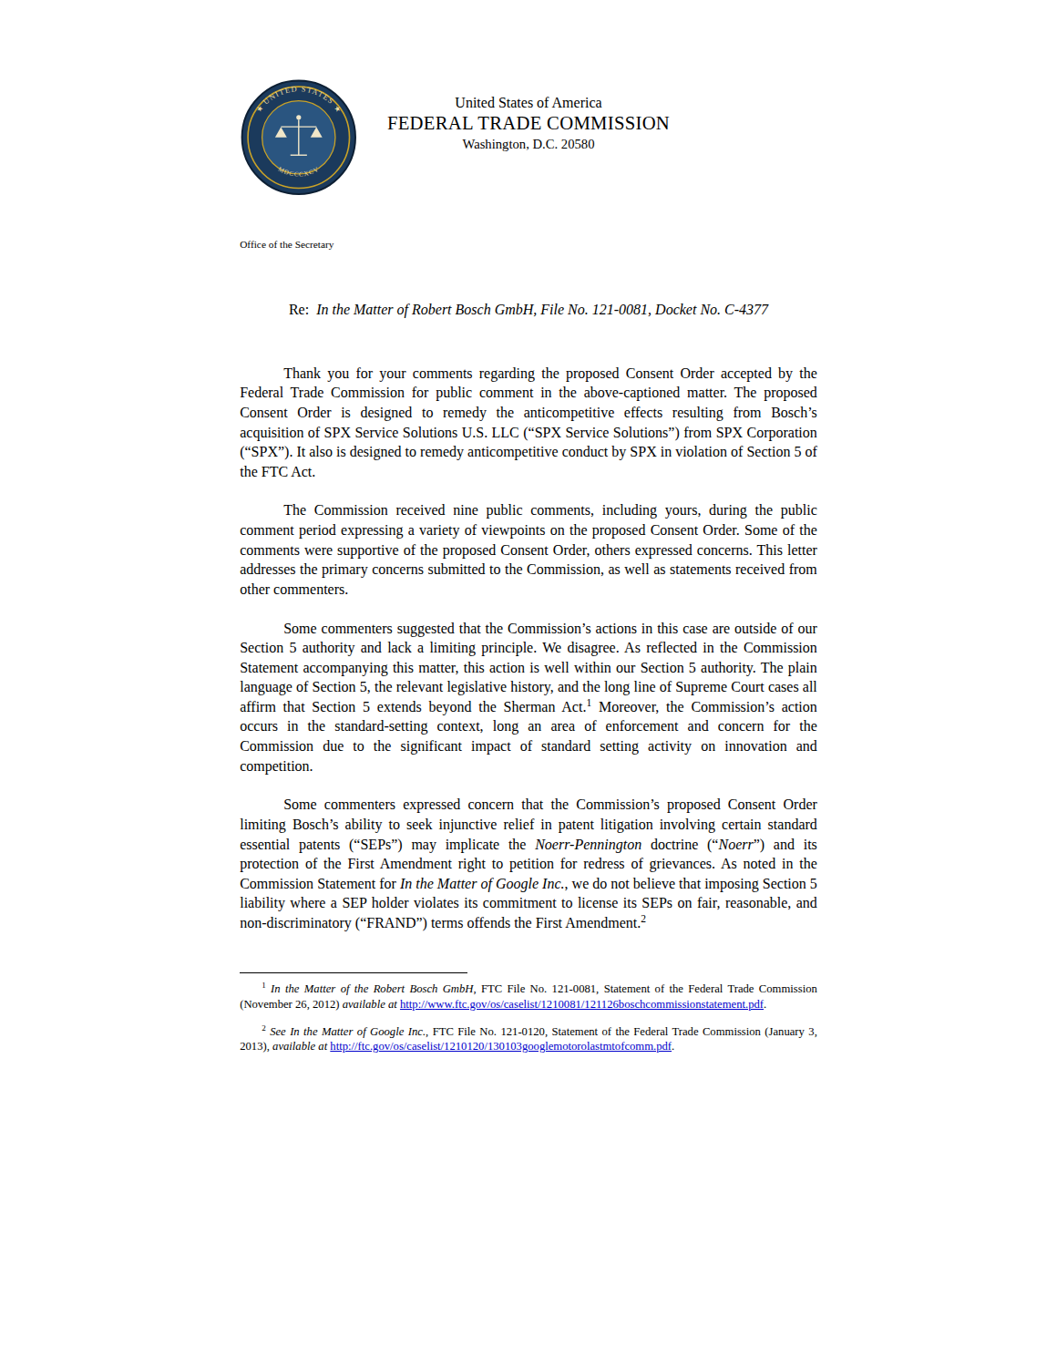★ UNITED STATES ★ MDCCCXCV
United States of America
FEDERAL TRADE COMMISSION
Washington, D.C. 20580
Office of the Secretary
Re: In the Matter of Robert Bosch GmbH, File No. 121-0081, Docket No. C-4377
Thank you for your comments regarding the proposed Consent Order accepted by the Federal Trade Commission for public comment in the above-captioned matter. The proposed Consent Order is designed to remedy the anticompetitive effects resulting from Bosch’s acquisition of SPX Service Solutions U.S. LLC (“SPX Service Solutions”) from SPX Corporation (“SPX”). It also is designed to remedy anticompetitive conduct by SPX in violation of Section 5 of the FTC Act.
The Commission received nine public comments, including yours, during the public comment period expressing a variety of viewpoints on the proposed Consent Order. Some of the comments were supportive of the proposed Consent Order, others expressed concerns. This letter addresses the primary concerns submitted to the Commission, as well as statements received from other commenters.
Some commenters suggested that the Commission’s actions in this case are outside of our Section 5 authority and lack a limiting principle. We disagree. As reflected in the Commission Statement accompanying this matter, this action is well within our Section 5 authority. The plain language of Section 5, the relevant legislative history, and the long line of Supreme Court cases all affirm that Section 5 extends beyond the Sherman Act.1 Moreover, the Commission’s action occurs in the standard-setting context, long an area of enforcement and concern for the Commission due to the significant impact of standard setting activity on innovation and competition.
Some commenters expressed concern that the Commission’s proposed Consent Order limiting Bosch’s ability to seek injunctive relief in patent litigation involving certain standard essential patents (“SEPs”) may implicate the Noerr-Pennington doctrine (“Noerr”) and its protection of the First Amendment right to petition for redress of grievances. As noted in the Commission Statement for In the Matter of Google Inc., we do not believe that imposing Section 5 liability where a SEP holder violates its commitment to license its SEPs on fair, reasonable, and non-discriminatory (“FRAND”) terms offends the First Amendment.2
1 In the Matter of the Robert Bosch GmbH, FTC File No. 121-0081, Statement of the Federal Trade Commission (November 26, 2012) available at http://www.ftc.gov/os/caselist/1210081/121126boschcommissionstatement.pdf.
2 See In the Matter of Google Inc., FTC File No. 121-0120, Statement of the Federal Trade Commission (January 3, 2013), available at http://ftc.gov/os/caselist/1210120/130103googlemotorolastmtofcomm.pdf.